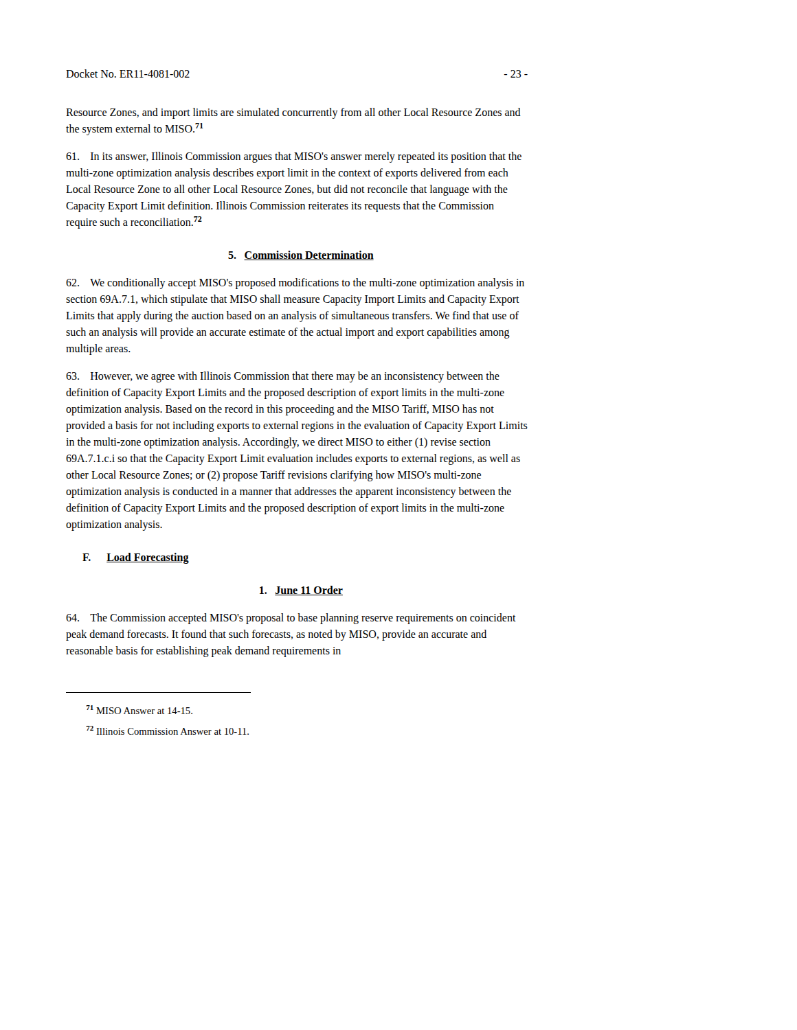Docket No. ER11-4081-002 - 23 -
Resource Zones, and import limits are simulated concurrently from all other Local Resource Zones and the system external to MISO.71
61. In its answer, Illinois Commission argues that MISO's answer merely repeated its position that the multi-zone optimization analysis describes export limit in the context of exports delivered from each Local Resource Zone to all other Local Resource Zones, but did not reconcile that language with the Capacity Export Limit definition. Illinois Commission reiterates its requests that the Commission require such a reconciliation.72
5. Commission Determination
62. We conditionally accept MISO's proposed modifications to the multi-zone optimization analysis in section 69A.7.1, which stipulate that MISO shall measure Capacity Import Limits and Capacity Export Limits that apply during the auction based on an analysis of simultaneous transfers. We find that use of such an analysis will provide an accurate estimate of the actual import and export capabilities among multiple areas.
63. However, we agree with Illinois Commission that there may be an inconsistency between the definition of Capacity Export Limits and the proposed description of export limits in the multi-zone optimization analysis. Based on the record in this proceeding and the MISO Tariff, MISO has not provided a basis for not including exports to external regions in the evaluation of Capacity Export Limits in the multi-zone optimization analysis. Accordingly, we direct MISO to either (1) revise section 69A.7.1.c.i so that the Capacity Export Limit evaluation includes exports to external regions, as well as other Local Resource Zones; or (2) propose Tariff revisions clarifying how MISO's multi-zone optimization analysis is conducted in a manner that addresses the apparent inconsistency between the definition of Capacity Export Limits and the proposed description of export limits in the multi-zone optimization analysis.
F. Load Forecasting
1. June 11 Order
64. The Commission accepted MISO's proposal to base planning reserve requirements on coincident peak demand forecasts. It found that such forecasts, as noted by MISO, provide an accurate and reasonable basis for establishing peak demand requirements in
71 MISO Answer at 14-15.
72 Illinois Commission Answer at 10-11.